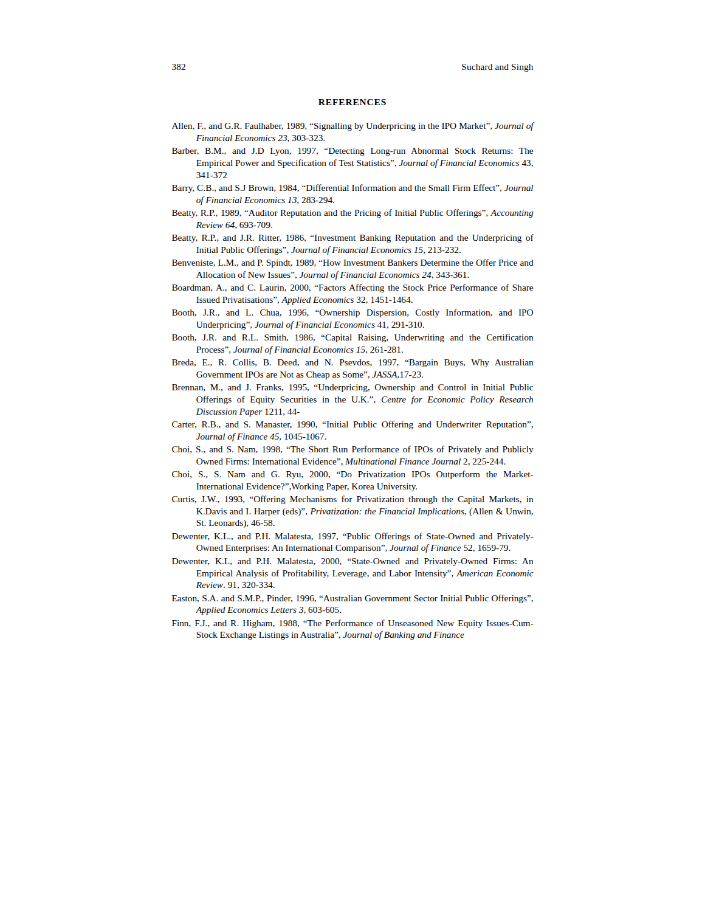382 Suchard and Singh
REFERENCES
Allen, F., and G.R. Faulhaber, 1989, “Signalling by Underpricing in the IPO Market”, Journal of Financial Economics 23, 303-323.
Barber, B.M., and J.D Lyon, 1997, “Detecting Long-run Abnormal Stock Returns: The Empirical Power and Specification of Test Statistics”, Journal of Financial Economics 43, 341-372
Barry, C.B., and S.J Brown, 1984, “Differential Information and the Small Firm Effect”, Journal of Financial Economics 13, 283-294.
Beatty, R.P., 1989, “Auditor Reputation and the Pricing of Initial Public Offerings”, Accounting Review 64, 693-709.
Beatty, R.P., and J.R. Ritter, 1986, “Investment Banking Reputation and the Underpricing of Initial Public Offerings”, Journal of Financial Economics 15, 213-232.
Benveniste, L.M., and P. Spindt, 1989, “How Investment Bankers Determine the Offer Price and Allocation of New Issues”, Journal of Financial Economics 24, 343-361.
Boardman, A., and C. Laurin, 2000, “Factors Affecting the Stock Price Performance of Share Issued Privatisations”, Applied Economics 32, 1451-1464.
Booth, J.R., and L. Chua, 1996, “Ownership Dispersion, Costly Information, and IPO Underpricing”, Journal of Financial Economics 41, 291-310.
Booth, J.R. and R.L. Smith, 1986, “Capital Raising, Underwriting and the Certification Process”, Journal of Financial Economics 15, 261-281.
Breda, E., R. Collis, B. Deed, and N. Psevdos, 1997, “Bargain Buys, Why Australian Government IPOs are Not as Cheap as Some”, JASSA,17-23.
Brennan, M., and J. Franks, 1995, “Underpricing, Ownership and Control in Initial Public Offerings of Equity Securities in the U.K.”, Centre for Economic Policy Research Discussion Paper 1211, 44-
Carter, R.B., and S. Manaster, 1990, “Initial Public Offering and Underwriter Reputation”, Journal of Finance 45, 1045-1067.
Choi, S., and S. Nam, 1998, “The Short Run Performance of IPOs of Privately and Publicly Owned Firms: International Evidence”, Multinational Finance Journal 2, 225-244.
Choi, S., S. Nam and G. Ryu, 2000, “Do Privatization IPOs Outperform the Market-International Evidence?”,Working Paper, Korea University.
Curtis, J.W., 1993, “Offering Mechanisms for Privatization through the Capital Markets, in K.Davis and I. Harper (eds)”, Privatization: the Financial Implications, (Allen & Unwin, St. Leonards), 46-58.
Dewenter, K.L., and P.H. Malatesta, 1997, “Public Offerings of State-Owned and Privately-Owned Enterprises: An International Comparison”, Journal of Finance 52, 1659-79.
Dewenter, K.L, and P.H. Malatesta, 2000, “State-Owned and Privately-Owned Firms: An Empirical Analysis of Profitability, Leverage, and Labor Intensity”, American Economic Review. 91, 320-334.
Easton, S.A. and S.M.P., Pinder, 1996, “Australian Government Sector Initial Public Offerings”, Applied Economics Letters 3, 603-605.
Finn, F.J., and R. Higham, 1988, “The Performance of Unseasoned New Equity Issues-Cum-Stock Exchange Listings in Australia”, Journal of Banking and Finance